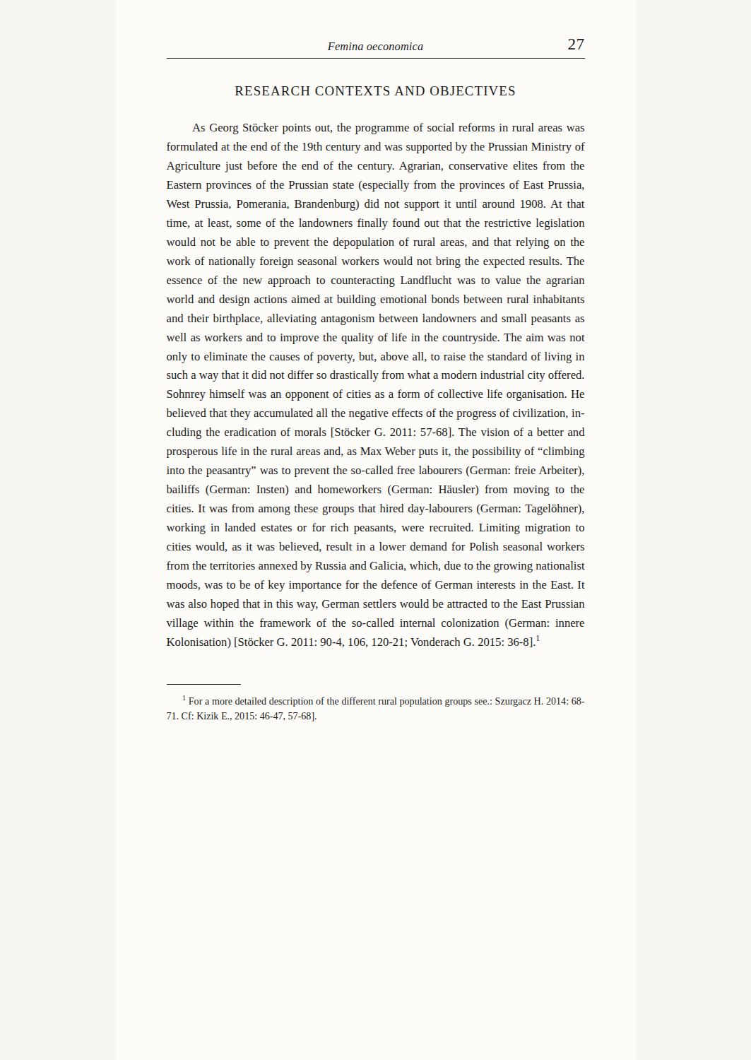Femina oeconomica 27
Research Contexts and Objectives
As Georg Stöcker points out, the programme of social reforms in rural areas was formulated at the end of the 19th century and was supported by the Prussian Ministry of Agriculture just before the end of the century. Agrarian, conservative elites from the Eastern provinces of the Prussian state (especially from the provinces of East Prussia, West Prussia, Pomerania, Brandenburg) did not support it until around 1908. At that time, at least, some of the landowners finally found out that the restrictive legislation would not be able to prevent the depopulation of rural areas, and that relying on the work of nationally foreign seasonal workers would not bring the expected results. The essence of the new approach to counteracting Landflucht was to value the agrarian world and design actions aimed at building emotional bonds between rural inhabitants and their birthplace, alleviating antagonism between landowners and small peasants as well as workers and to improve the quality of life in the countryside. The aim was not only to eliminate the causes of poverty, but, above all, to raise the standard of living in such a way that it did not differ so drastically from what a modern industrial city offered. Sohnrey himself was an opponent of cities as a form of collective life organisation. He believed that they accumulated all the negative effects of the progress of civilization, including the eradication of morals [Stöcker G. 2011: 57-68]. The vision of a better and prosperous life in the rural areas and, as Max Weber puts it, the possibility of “climbing into the peasantry” was to prevent the so-called free labourers (German: freie Arbeiter), bailiffs (German: Insten) and homeworkers (German: Häusler) from moving to the cities. It was from among these groups that hired day-labourers (German: Tagelöhner), working in landed estates or for rich peasants, were recruited. Limiting migration to cities would, as it was believed, result in a lower demand for Polish seasonal workers from the territories annexed by Russia and Galicia, which, due to the growing nationalist moods, was to be of key importance for the defence of German interests in the East. It was also hoped that in this way, German settlers would be attracted to the East Prussian village within the framework of the so-called internal colonization (German: innere Kolonisation) [Stöcker G. 2011: 90-4, 106, 120-21; Vonderach G. 2015: 36-8].1
1 For a more detailed description of the different rural population groups see.: Szurgacz H. 2014: 68-71. Cf: Kizik E., 2015: 46-47, 57-68].